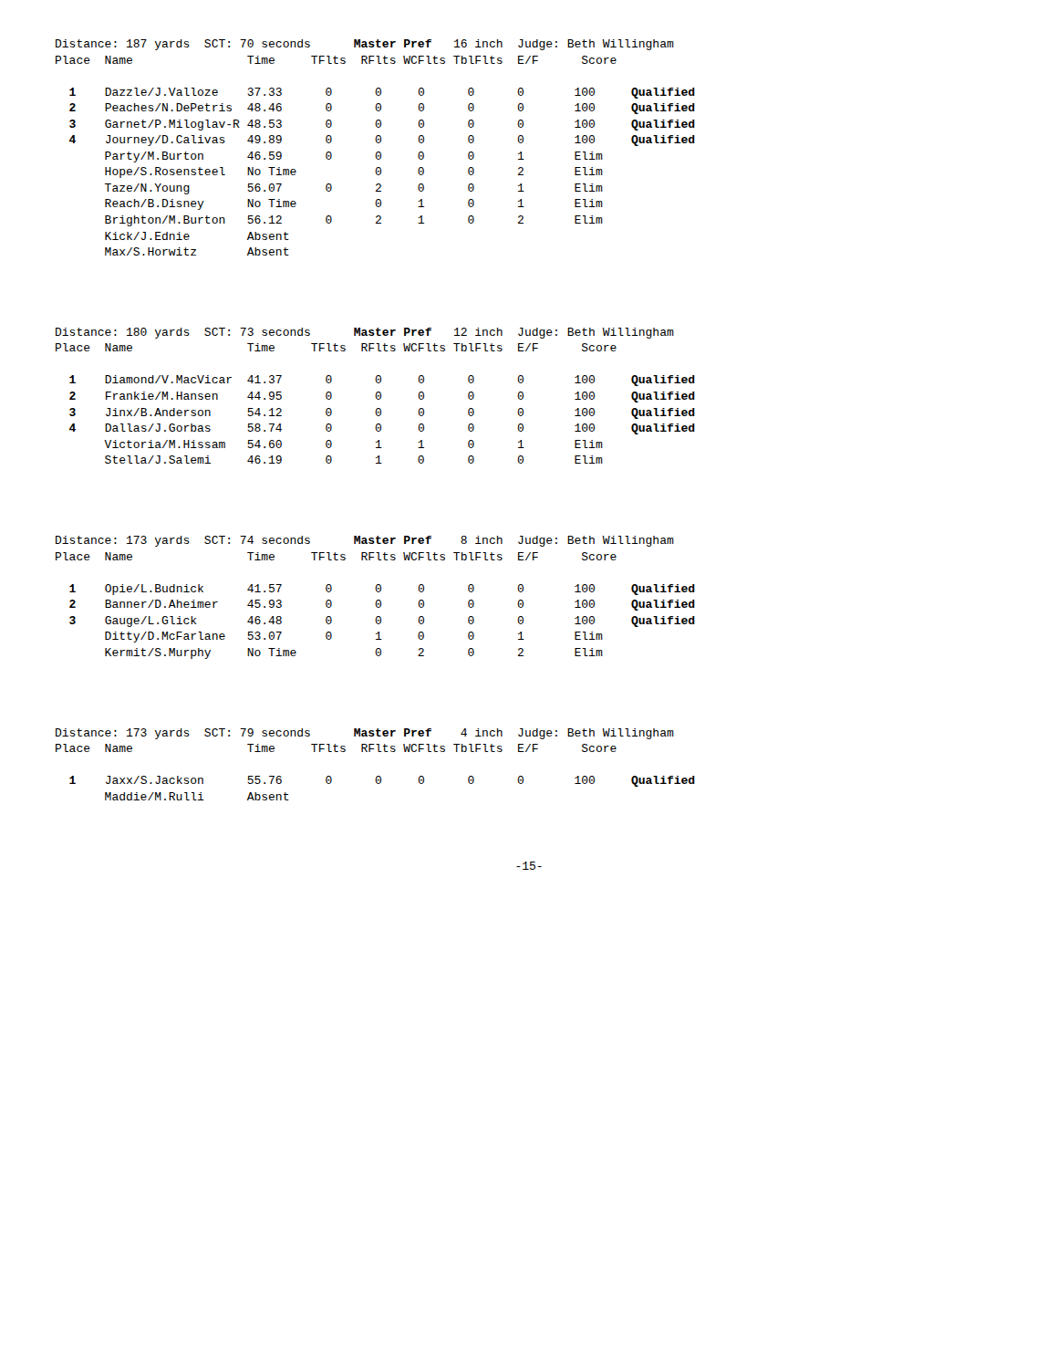Distance: 187 yards  SCT: 70 seconds      Master Pref   16 inch  Judge: Beth Willingham
Place  Name                Time     TFlts  RFlts WCFlts TblFlts  E/F      Score

  1    Dazzle/J.Valloze    37.33      0      0     0      0      0       100     Qualified
  2    Peaches/N.DePetris  48.46      0      0     0      0      0       100     Qualified
  3    Garnet/P.Miloglav-R 48.53      0      0     0      0      0       100     Qualified
  4    Journey/D.Calivas   49.89      0      0     0      0      0       100     Qualified
       Party/M.Burton      46.59      0      0     0      0      1       Elim
       Hope/S.Rosensteel   No Time           0     0      0      2       Elim
       Taze/N.Young        56.07      0      2     0      0      1       Elim
       Reach/B.Disney      No Time           0     1      0      1       Elim
       Brighton/M.Burton   56.12      0      2     1      0      2       Elim
       Kick/J.Ednie        Absent
       Max/S.Horwitz       Absent




Distance: 180 yards  SCT: 73 seconds      Master Pref   12 inch  Judge: Beth Willingham
Place  Name                Time     TFlts  RFlts WCFlts TblFlts  E/F      Score

  1    Diamond/V.MacVicar  41.37      0      0     0      0      0       100     Qualified
  2    Frankie/M.Hansen    44.95      0      0     0      0      0       100     Qualified
  3    Jinx/B.Anderson     54.12      0      0     0      0      0       100     Qualified
  4    Dallas/J.Gorbas     58.74      0      0     0      0      0       100     Qualified
       Victoria/M.Hissam   54.60      0      1     1      0      1       Elim
       Stella/J.Salemi     46.19      0      1     0      0      0       Elim




Distance: 173 yards  SCT: 74 seconds      Master Pref    8 inch  Judge: Beth Willingham
Place  Name                Time     TFlts  RFlts WCFlts TblFlts  E/F      Score

  1    Opie/L.Budnick      41.57      0      0     0      0      0       100     Qualified
  2    Banner/D.Aheimer    45.93      0      0     0      0      0       100     Qualified
  3    Gauge/L.Glick       46.48      0      0     0      0      0       100     Qualified
       Ditty/D.McFarlane   53.07      0      1     0      0      1       Elim
       Kermit/S.Murphy     No Time           0     2      0      2       Elim




Distance: 173 yards  SCT: 79 seconds      Master Pref    4 inch  Judge: Beth Willingham
Place  Name                Time     TFlts  RFlts WCFlts TblFlts  E/F      Score

  1    Jaxx/S.Jackson      55.76      0      0     0      0      0       100     Qualified
       Maddie/M.Rulli      Absent
-15-